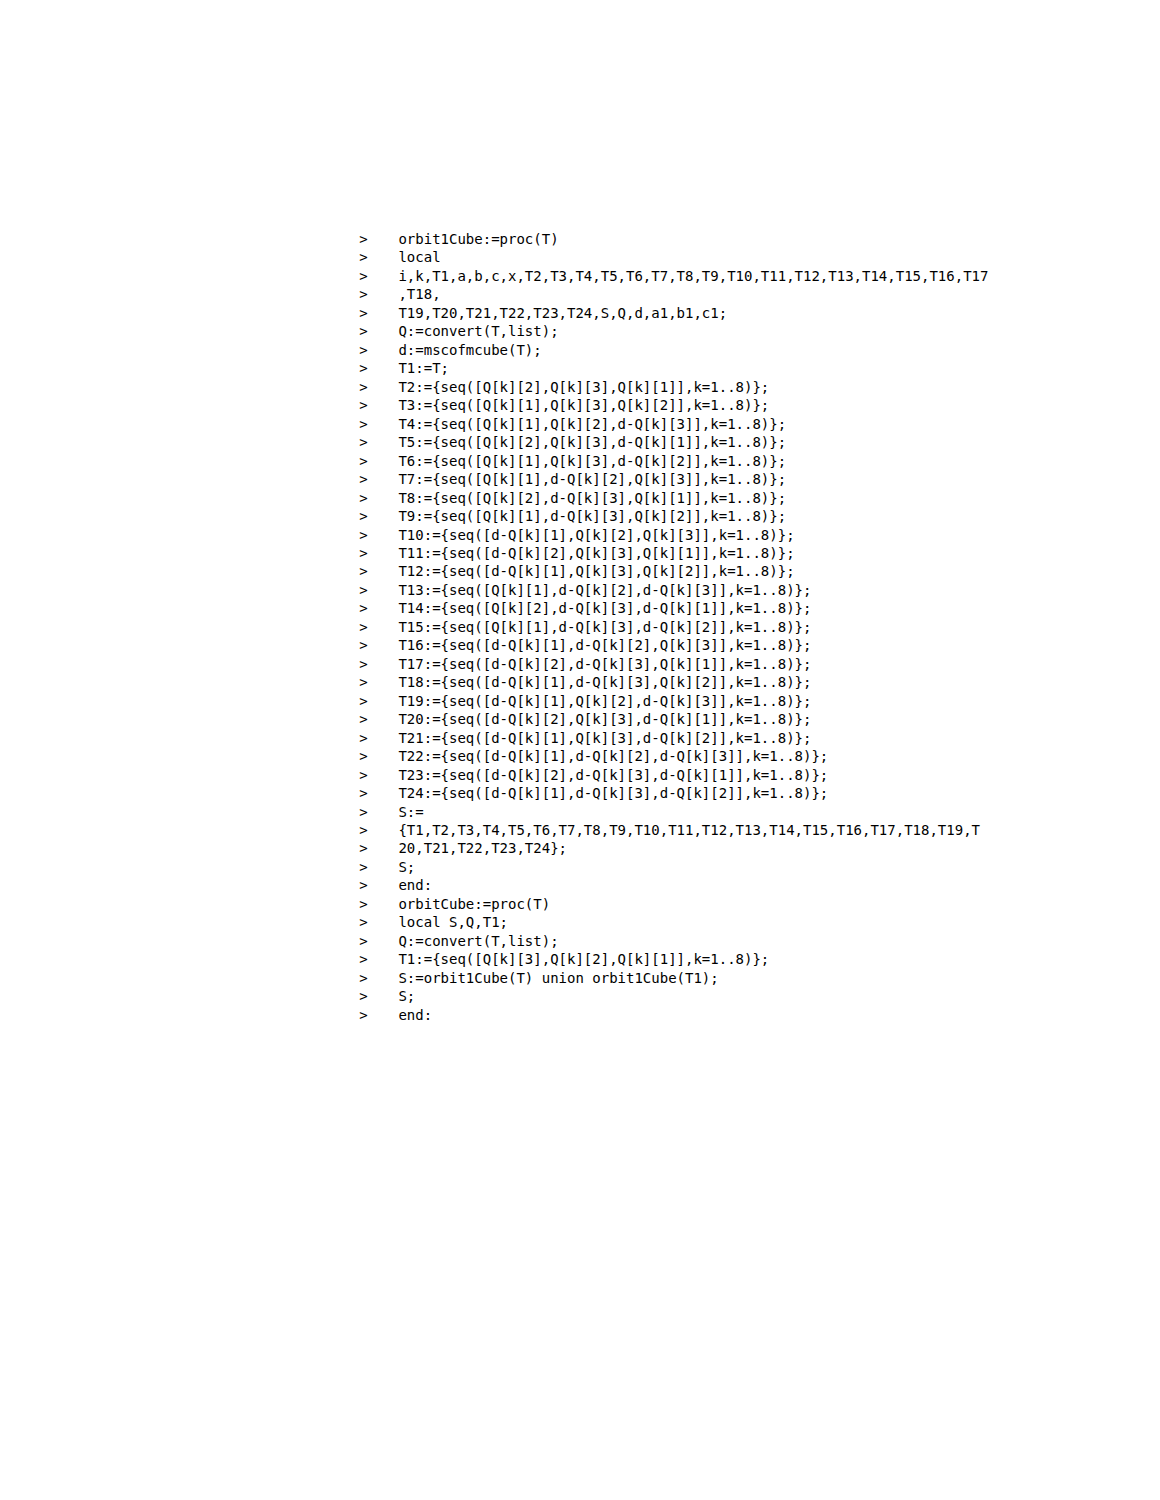>  orbit1Cube:=proc(T)
>  local
>  i,k,T1,a,b,c,x,T2,T3,T4,T5,T6,T7,T8,T9,T10,T11,T12,T13,T14,T15,T16,T17
>  ,T18,
>  T19,T20,T21,T22,T23,T24,S,Q,d,a1,b1,c1;
>  Q:=convert(T,list);
>  d:=mscofmcube(T);
>  T1:=T;
>  T2:={seq([Q[k][2],Q[k][3],Q[k][1]],k=1..8)};
>  T3:={seq([Q[k][1],Q[k][3],Q[k][2]],k=1..8)};
>  T4:={seq([Q[k][1],Q[k][2],d-Q[k][3]],k=1..8)};
>  T5:={seq([Q[k][2],Q[k][3],d-Q[k][1]],k=1..8)};
>  T6:={seq([Q[k][1],Q[k][3],d-Q[k][2]],k=1..8)};
>  T7:={seq([Q[k][1],d-Q[k][2],Q[k][3]],k=1..8)};
>  T8:={seq([Q[k][2],d-Q[k][3],Q[k][1]],k=1..8)};
>  T9:={seq([Q[k][1],d-Q[k][3],Q[k][2]],k=1..8)};
>  T10:={seq([d-Q[k][1],Q[k][2],Q[k][3]],k=1..8)};
>  T11:={seq([d-Q[k][2],Q[k][3],Q[k][1]],k=1..8)};
>  T12:={seq([d-Q[k][1],Q[k][3],Q[k][2]],k=1..8)};
>  T13:={seq([Q[k][1],d-Q[k][2],d-Q[k][3]],k=1..8)};
>  T14:={seq([Q[k][2],d-Q[k][3],d-Q[k][1]],k=1..8)};
>  T15:={seq([Q[k][1],d-Q[k][3],d-Q[k][2]],k=1..8)};
>  T16:={seq([d-Q[k][1],d-Q[k][2],Q[k][3]],k=1..8)};
>  T17:={seq([d-Q[k][2],d-Q[k][3],Q[k][1]],k=1..8)};
>  T18:={seq([d-Q[k][1],d-Q[k][3],Q[k][2]],k=1..8)};
>  T19:={seq([d-Q[k][1],Q[k][2],d-Q[k][3]],k=1..8)};
>  T20:={seq([d-Q[k][2],Q[k][3],d-Q[k][1]],k=1..8)};
>  T21:={seq([d-Q[k][1],Q[k][3],d-Q[k][2]],k=1..8)};
>  T22:={seq([d-Q[k][1],d-Q[k][2],d-Q[k][3]],k=1..8)};
>  T23:={seq([d-Q[k][2],d-Q[k][3],d-Q[k][1]],k=1..8)};
>  T24:={seq([d-Q[k][1],d-Q[k][3],d-Q[k][2]],k=1..8)};
>  S:=
>  {T1,T2,T3,T4,T5,T6,T7,T8,T9,T10,T11,T12,T13,T14,T15,T16,T17,T18,T19,T
>  20,T21,T22,T23,T24};
>  S;
>  end:
>  orbitCube:=proc(T)
>  local S,Q,T1;
>  Q:=convert(T,list);
>  T1:={seq([Q[k][3],Q[k][2],Q[k][1]],k=1..8)};
>  S:=orbit1Cube(T) union orbit1Cube(T1);
>  S;
>  end: